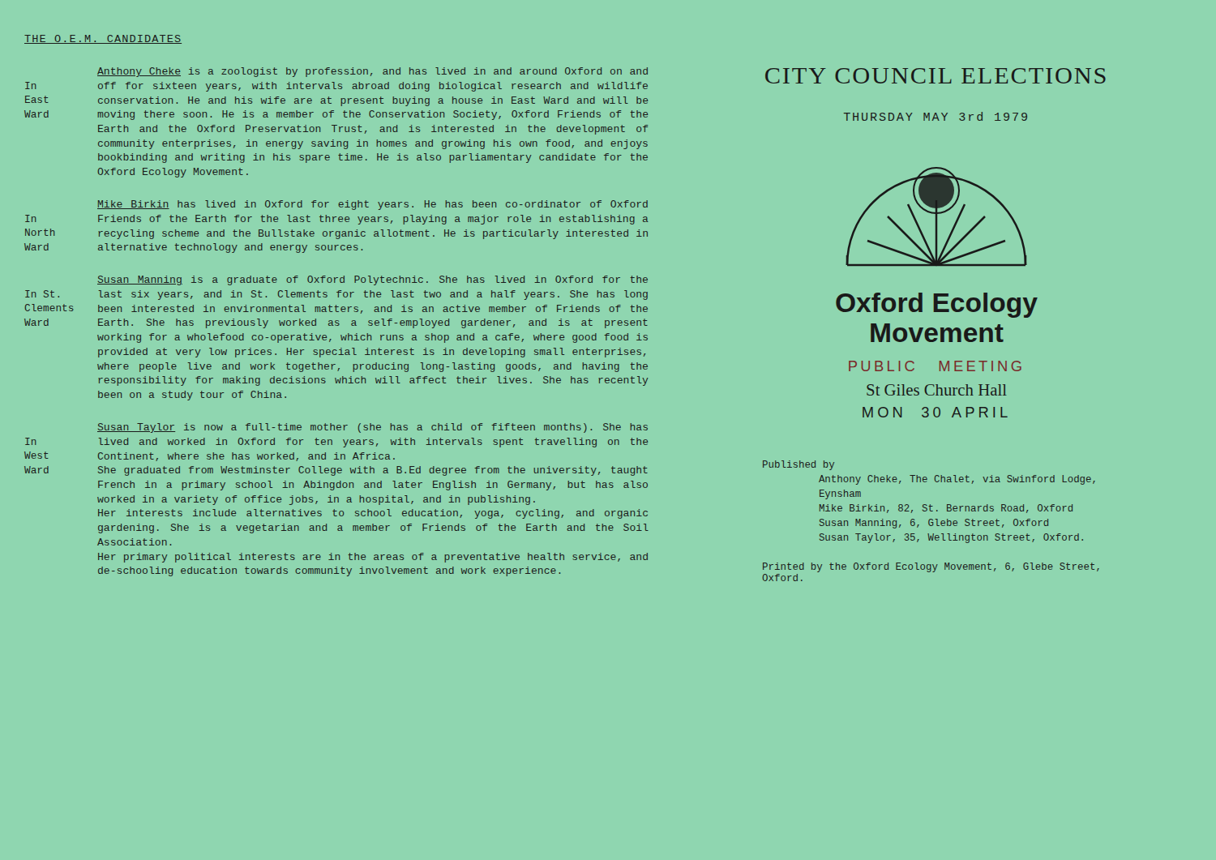THE O.E.M. CANDIDATES
In East Ward
Anthony Cheke is a zoologist by profession, and has lived in and around Oxford on and off for sixteen years, with intervals abroad doing biological research and wildlife conservation. He and his wife are at present buying a house in East Ward and will be moving there soon. He is a member of the Conservation Society, Oxford Friends of the Earth and the Oxford Preservation Trust, and is interested in the development of community enterprises, in energy saving in homes and growing his own food, and enjoys bookbinding and writing in his spare time. He is also parliamentary candidate for the Oxford Ecology Movement.
In North Ward
Mike Birkin has lived in Oxford for eight years. He has been co-ordinator of Oxford Friends of the Earth for the last three years, playing a major role in establishing a recycling scheme and the Bullstake organic allotment. He is particularly interested in alternative technology and energy sources.
In St. Clements Ward
Susan Manning is a graduate of Oxford Polytechnic. She has lived in Oxford for the last six years, and in St. Clements for the last two and a half years. She has long been interested in environmental matters, and is an active member of Friends of the Earth. She has previously worked as a self-employed gardener, and is at present working for a wholefood co-operative, which runs a shop and a cafe, where good food is provided at very low prices. Her special interest is in developing small enterprises, where people live and work together, producing long-lasting goods, and having the responsibility for making decisions which will affect their lives. She has recently been on a study tour of China.
In West Ward
Susan Taylor is now a full-time mother (she has a child of fifteen months). She has lived and worked in Oxford for ten years, with intervals spent travelling on the Continent, where she has worked, and in Africa.
She graduated from Westminster College with a B.Ed degree from the university, taught French in a primary school in Abingdon and later English in Germany, but has also worked in a variety of office jobs, in a hospital, and in publishing.
Her interests include alternatives to school education, yoga, cycling, and organic gardening. She is a vegetarian and a member of Friends of the Earth and the Soil Association.
Her primary political interests are in the areas of a preventative health service, and de-schooling education towards community involvement and work experience.
CITY COUNCIL ELECTIONS
THURSDAY MAY 3rd 1979
Oxford Ecology
Movement
PUBLIC MEETING
St Giles Church Hall
MON 30 APRIL
Published by
Anthony Cheke, The Chalet, via Swinford Lodge, Eynsham
Mike Birkin, 82, St. Bernards Road, Oxford
Susan Manning, 6, Glebe Street, Oxford
Susan Taylor, 35, Wellington Street, Oxford.
Printed by the Oxford Ecology Movement, 6, Glebe Street, Oxford.